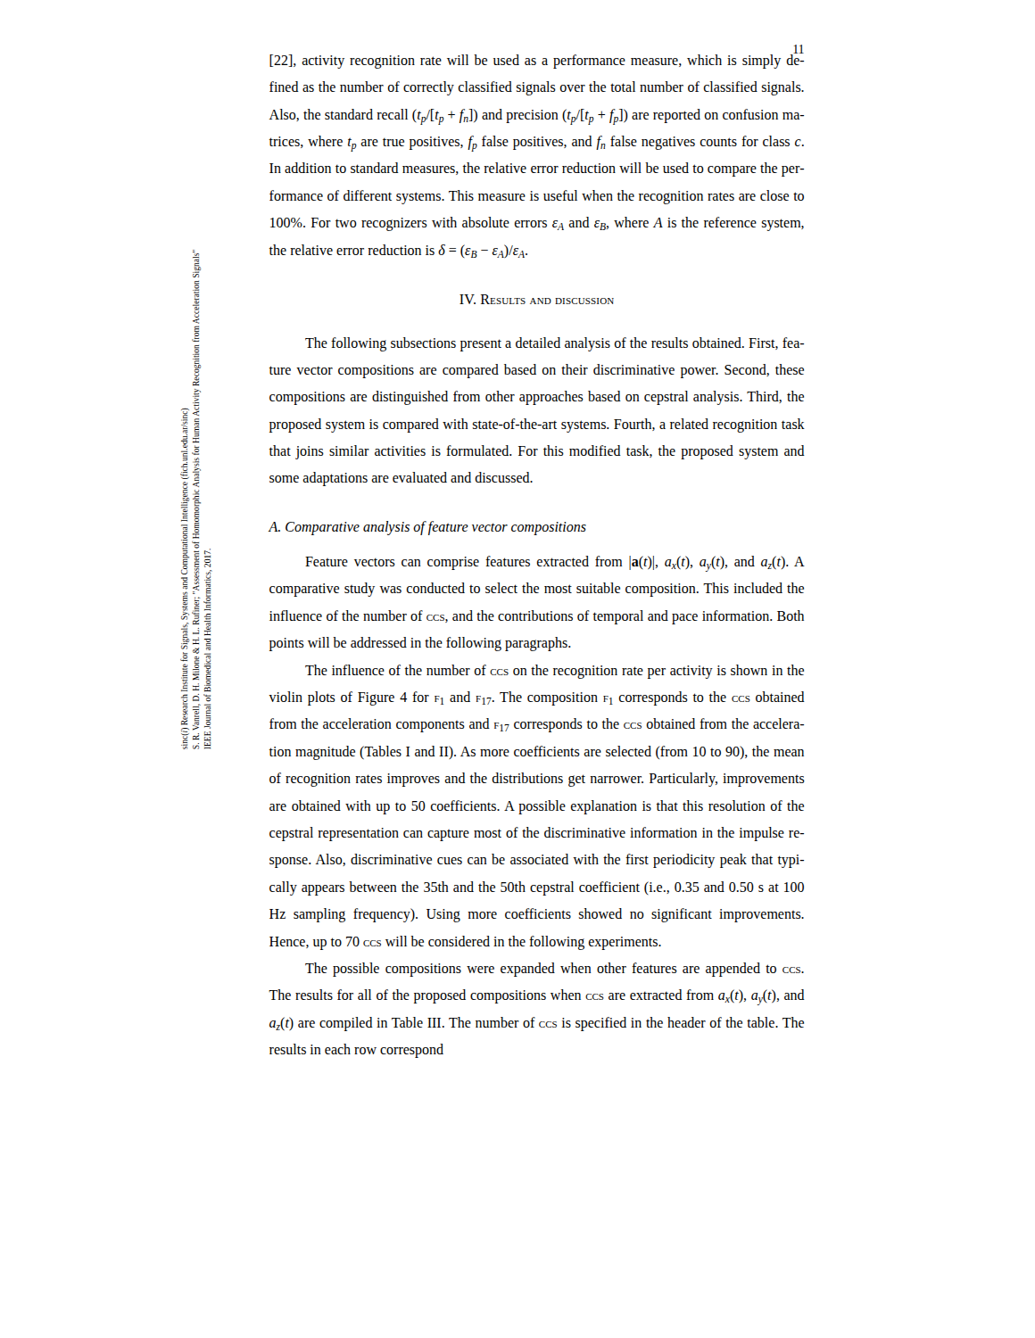11
sinc(i) Research Institute for Signals, Systems and Computational Intelligence (fich.unl.edu.ar/sinc)
S. R. Vanrell, D. H. Milone & H. L. Rufiner; "Assessment of Homomorphic Analysis for Human Activity Recognition from Acceleration Signals"
IEEE Journal of Biomedical and Health Informatics, 2017.
[22], activity recognition rate will be used as a performance measure, which is simply defined as the number of correctly classified signals over the total number of classified signals. Also, the standard recall (tp/[tp + fn]) and precision (tp/[tp + fp]) are reported on confusion matrices, where tp are true positives, fp false positives, and fn false negatives counts for class c. In addition to standard measures, the relative error reduction will be used to compare the performance of different systems. This measure is useful when the recognition rates are close to 100%. For two recognizers with absolute errors εA and εB, where A is the reference system, the relative error reduction is δ = (εB − εA)/εA.
IV. Results and discussion
The following subsections present a detailed analysis of the results obtained. First, feature vector compositions are compared based on their discriminative power. Second, these compositions are distinguished from other approaches based on cepstral analysis. Third, the proposed system is compared with state-of-the-art systems. Fourth, a related recognition task that joins similar activities is formulated. For this modified task, the proposed system and some adaptations are evaluated and discussed.
A. Comparative analysis of feature vector compositions
Feature vectors can comprise features extracted from |a(t)|, ax(t), ay(t), and az(t). A comparative study was conducted to select the most suitable composition. This included the influence of the number of ccs, and the contributions of temporal and pace information. Both points will be addressed in the following paragraphs.
The influence of the number of ccs on the recognition rate per activity is shown in the violin plots of Figure 4 for f1 and f17. The composition f1 corresponds to the ccs obtained from the acceleration components and f17 corresponds to the ccs obtained from the acceleration magnitude (Tables I and II). As more coefficients are selected (from 10 to 90), the mean of recognition rates improves and the distributions get narrower. Particularly, improvements are obtained with up to 50 coefficients. A possible explanation is that this resolution of the cepstral representation can capture most of the discriminative information in the impulse response. Also, discriminative cues can be associated with the first periodicity peak that typically appears between the 35th and the 50th cepstral coefficient (i.e., 0.35 and 0.50 s at 100 Hz sampling frequency). Using more coefficients showed no significant improvements. Hence, up to 70 ccs will be considered in the following experiments.
The possible compositions were expanded when other features are appended to ccs. The results for all of the proposed compositions when ccs are extracted from ax(t), ay(t), and az(t) are compiled in Table III. The number of ccs is specified in the header of the table. The results in each row correspond